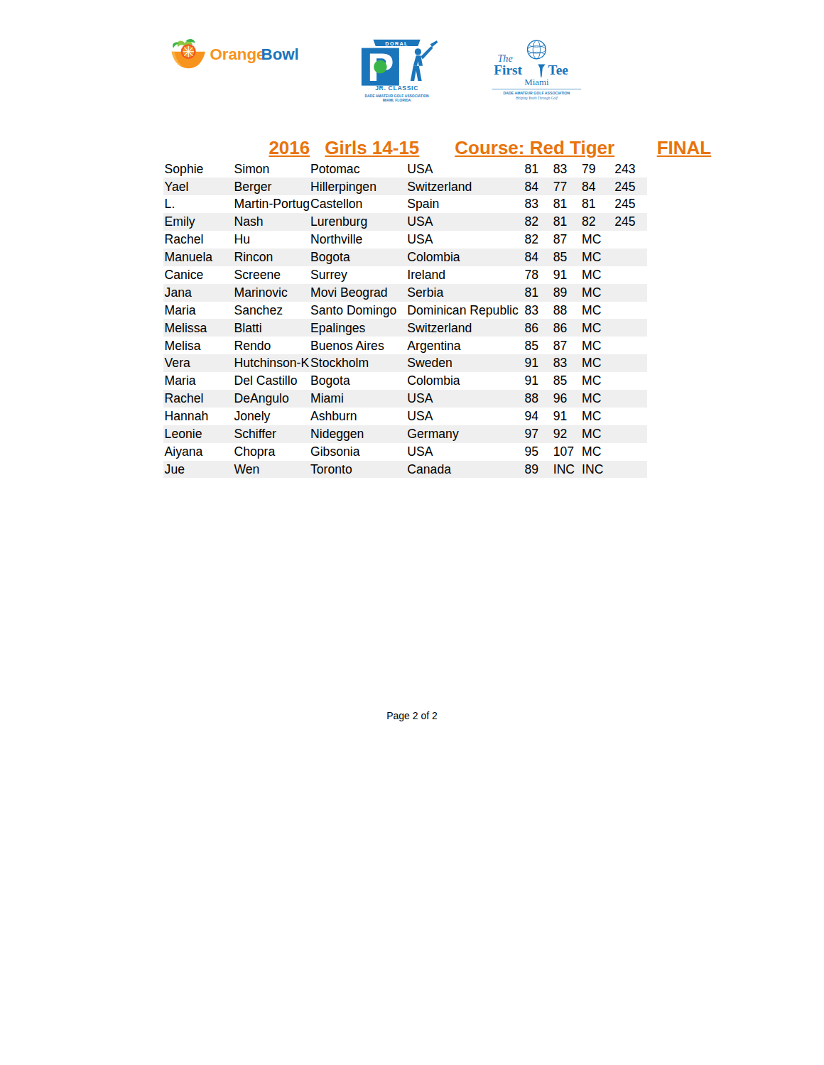Orange Bowl
DORAL JR. CLASSIC DADE AMATEUR GOLF ASSOCIATION MIAMI, FLORIDA
The First Tee Miami DADE AMATEUR GOLF ASSOCIATION Helping Youth Through Golf
2016 Girls 14-15 Course: Red Tiger FINAL
| Sophie | Simon | Potomac | USA | 81 | 83 | 79 | 243 |
| Yael | Berger | Hillerpingen | Switzerland | 84 | 77 | 84 | 245 |
| L. | Martin-Portugue | Castellon | Spain | 83 | 81 | 81 | 245 |
| Emily | Nash | Lurenburg | USA | 82 | 81 | 82 | 245 |
| Rachel | Hu | Northville | USA | 82 | 87 | MC | |
| Manuela | Rincon | Bogota | Colombia | 84 | 85 | MC | |
| Canice | Screene | Surrey | Ireland | 78 | 91 | MC | |
| Jana | Marinovic | Movi Beograd | Serbia | 81 | 89 | MC | |
| Maria | Sanchez | Santo Domingo | Dominican Republic | 83 | 88 | MC | |
| Melissa | Blatti | Epalinges | Switzerland | 86 | 86 | MC | |
| Melisa | Rendo | Buenos Aires | Argentina | 85 | 87 | MC | |
| Vera | Hutchinson-Kay | Stockholm | Sweden | 91 | 83 | MC | |
| Maria | Del Castillo | Bogota | Colombia | 91 | 85 | MC | |
| Rachel | DeAngulo | Miami | USA | 88 | 96 | MC | |
| Hannah | Jonely | Ashburn | USA | 94 | 91 | MC | |
| Leonie | Schiffer | Nideggen | Germany | 97 | 92 | MC | |
| Aiyana | Chopra | Gibsonia | USA | 95 | 107 | MC | |
| Jue | Wen | Toronto | Canada | 89 | INC | INC | |
Page 2 of 2